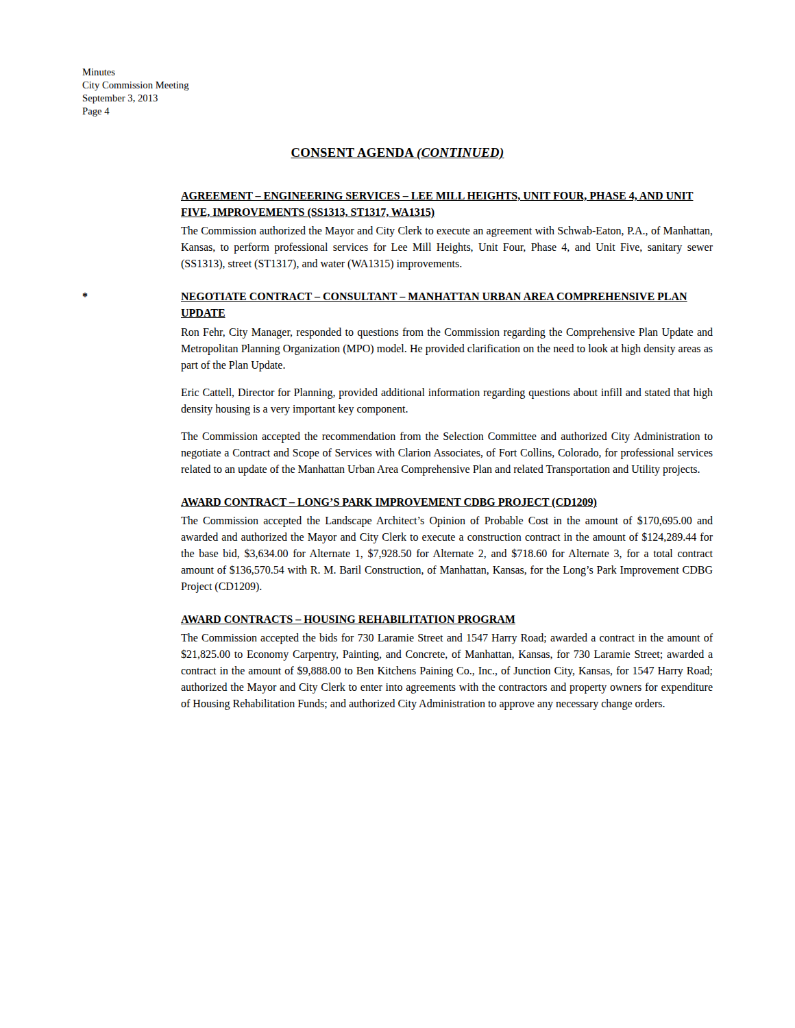Minutes
City Commission Meeting
September 3, 2013
Page 4
CONSENT AGENDA (CONTINUED)
AGREEMENT – ENGINEERING SERVICES – LEE MILL HEIGHTS, UNIT FOUR, PHASE 4, AND UNIT FIVE, IMPROVEMENTS (SS1313, ST1317, WA1315)
The Commission authorized the Mayor and City Clerk to execute an agreement with Schwab-Eaton, P.A., of Manhattan, Kansas, to perform professional services for Lee Mill Heights, Unit Four, Phase 4, and Unit Five, sanitary sewer (SS1313), street (ST1317), and water (WA1315) improvements.
*
NEGOTIATE CONTRACT – CONSULTANT – MANHATTAN URBAN AREA COMPREHENSIVE PLAN UPDATE
Ron Fehr, City Manager, responded to questions from the Commission regarding the Comprehensive Plan Update and Metropolitan Planning Organization (MPO) model. He provided clarification on the need to look at high density areas as part of the Plan Update.
Eric Cattell, Director for Planning, provided additional information regarding questions about infill and stated that high density housing is a very important key component.
The Commission accepted the recommendation from the Selection Committee and authorized City Administration to negotiate a Contract and Scope of Services with Clarion Associates, of Fort Collins, Colorado, for professional services related to an update of the Manhattan Urban Area Comprehensive Plan and related Transportation and Utility projects.
AWARD CONTRACT – LONG’S PARK IMPROVEMENT CDBG PROJECT (CD1209)
The Commission accepted the Landscape Architect’s Opinion of Probable Cost in the amount of $170,695.00 and awarded and authorized the Mayor and City Clerk to execute a construction contract in the amount of $124,289.44 for the base bid, $3,634.00 for Alternate 1, $7,928.50 for Alternate 2, and $718.60 for Alternate 3, for a total contract amount of $136,570.54 with R. M. Baril Construction, of Manhattan, Kansas, for the Long’s Park Improvement CDBG Project (CD1209).
AWARD CONTRACTS – HOUSING REHABILITATION PROGRAM
The Commission accepted the bids for 730 Laramie Street and 1547 Harry Road; awarded a contract in the amount of $21,825.00 to Economy Carpentry, Painting, and Concrete, of Manhattan, Kansas, for 730 Laramie Street; awarded a contract in the amount of $9,888.00 to Ben Kitchens Paining Co., Inc., of Junction City, Kansas, for 1547 Harry Road; authorized the Mayor and City Clerk to enter into agreements with the contractors and property owners for expenditure of Housing Rehabilitation Funds; and authorized City Administration to approve any necessary change orders.